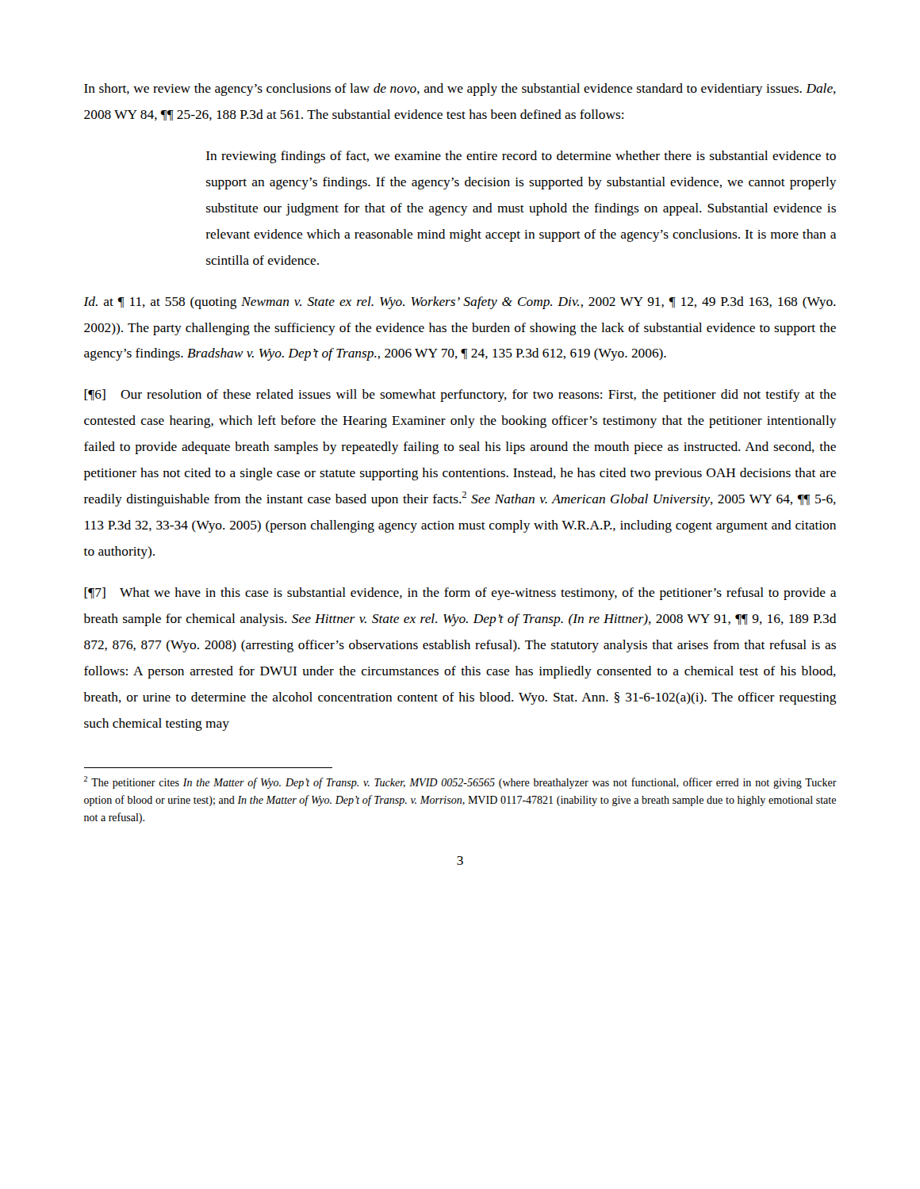In short, we review the agency’s conclusions of law de novo, and we apply the substantial evidence standard to evidentiary issues. Dale, 2008 WY 84, ¶¶ 25-26, 188 P.3d at 561. The substantial evidence test has been defined as follows:
In reviewing findings of fact, we examine the entire record to determine whether there is substantial evidence to support an agency’s findings. If the agency’s decision is supported by substantial evidence, we cannot properly substitute our judgment for that of the agency and must uphold the findings on appeal. Substantial evidence is relevant evidence which a reasonable mind might accept in support of the agency’s conclusions. It is more than a scintilla of evidence.
Id. at ¶ 11, at 558 (quoting Newman v. State ex rel. Wyo. Workers’ Safety & Comp. Div., 2002 WY 91, ¶ 12, 49 P.3d 163, 168 (Wyo. 2002)). The party challenging the sufficiency of the evidence has the burden of showing the lack of substantial evidence to support the agency’s findings. Bradshaw v. Wyo. Dep’t of Transp., 2006 WY 70, ¶ 24, 135 P.3d 612, 619 (Wyo. 2006).
[¶6] Our resolution of these related issues will be somewhat perfunctory, for two reasons: First, the petitioner did not testify at the contested case hearing, which left before the Hearing Examiner only the booking officer’s testimony that the petitioner intentionally failed to provide adequate breath samples by repeatedly failing to seal his lips around the mouth piece as instructed. And second, the petitioner has not cited to a single case or statute supporting his contentions. Instead, he has cited two previous OAH decisions that are readily distinguishable from the instant case based upon their facts.2 See Nathan v. American Global University, 2005 WY 64, ¶¶ 5-6, 113 P.3d 32, 33-34 (Wyo. 2005) (person challenging agency action must comply with W.R.A.P., including cogent argument and citation to authority).
[¶7] What we have in this case is substantial evidence, in the form of eye-witness testimony, of the petitioner’s refusal to provide a breath sample for chemical analysis. See Hittner v. State ex rel. Wyo. Dep’t of Transp. (In re Hittner), 2008 WY 91, ¶¶ 9, 16, 189 P.3d 872, 876, 877 (Wyo. 2008) (arresting officer’s observations establish refusal). The statutory analysis that arises from that refusal is as follows: A person arrested for DWUI under the circumstances of this case has impliedly consented to a chemical test of his blood, breath, or urine to determine the alcohol concentration content of his blood. Wyo. Stat. Ann. § 31-6-102(a)(i). The officer requesting such chemical testing may
2 The petitioner cites In the Matter of Wyo. Dep’t of Transp. v. Tucker, MVID 0052-56565 (where breathalyzer was not functional, officer erred in not giving Tucker option of blood or urine test); and In the Matter of Wyo. Dep’t of Transp. v. Morrison, MVID 0117-47821 (inability to give a breath sample due to highly emotional state not a refusal).
3